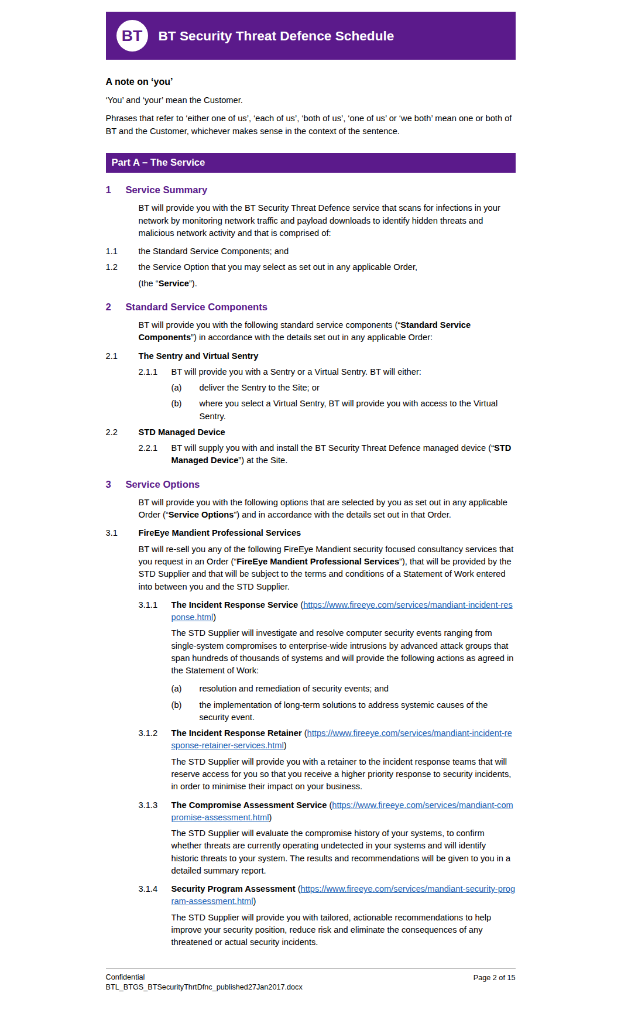BT
BT Security Threat Defence Schedule
A note on ‘you’
‘You’ and ‘your’ mean the Customer.
Phrases that refer to ‘either one of us’, ‘each of us’, ‘both of us’, ‘one of us’ or ‘we both’ mean one or both of BT and the Customer, whichever makes sense in the context of the sentence.
Part A – The Service
1 Service Summary
BT will provide you with the BT Security Threat Defence service that scans for infections in your network by monitoring network traffic and payload downloads to identify hidden threats and malicious network activity and that is comprised of:
1.1
the Standard Service Components; and
1.2
the Service Option that you may select as set out in any applicable Order,
(the “Service”).
2 Standard Service Components
BT will provide you with the following standard service components (“Standard Service Components”) in accordance with the details set out in any applicable Order:
2.1
The Sentry and Virtual Sentry
2.1.1
BT will provide you with a Sentry or a Virtual Sentry. BT will either:
(a)
deliver the Sentry to the Site; or
(b)
where you select a Virtual Sentry, BT will provide you with access to the Virtual Sentry.
2.2
STD Managed Device
2.2.1
BT will supply you with and install the BT Security Threat Defence managed device (“STD Managed Device”) at the Site.
3 Service Options
BT will provide you with the following options that are selected by you as set out in any applicable Order (“Service Options”) and in accordance with the details set out in that Order.
3.1
FireEye Mandient Professional Services
BT will re-sell you any of the following FireEye Mandient security focused consultancy services that you request in an Order (“FireEye Mandient Professional Services”), that will be provided by the STD Supplier and that will be subject to the terms and conditions of a Statement of Work entered into between you and the STD Supplier.
3.1.1
The Incident Response Service (https://www.fireeye.com/services/mandiant-incident-response.html)
The STD Supplier will investigate and resolve computer security events ranging from single-system compromises to enterprise-wide intrusions by advanced attack groups that span hundreds of thousands of systems and will provide the following actions as agreed in the Statement of Work:
(a)
resolution and remediation of security events; and
(b)
the implementation of long-term solutions to address systemic causes of the security event.
3.1.2
The Incident Response Retainer (https://www.fireeye.com/services/mandiant-incident-response-retainer-services.html)
The STD Supplier will provide you with a retainer to the incident response teams that will reserve access for you so that you receive a higher priority response to security incidents, in order to minimise their impact on your business.
3.1.3
The Compromise Assessment Service (https://www.fireeye.com/services/mandiant-compromise-assessment.html)
The STD Supplier will evaluate the compromise history of your systems, to confirm whether threats are currently operating undetected in your systems and will identify historic threats to your system. The results and recommendations will be given to you in a detailed summary report.
3.1.4
Security Program Assessment (https://www.fireeye.com/services/mandiant-security-program-assessment.html)
The STD Supplier will provide you with tailored, actionable recommendations to help improve your security position, reduce risk and eliminate the consequences of any threatened or actual security incidents.
Confidential
BTL_BTGS_BTSecurityThrtDfnc_published27Jan2017.docx
Page 2 of 15